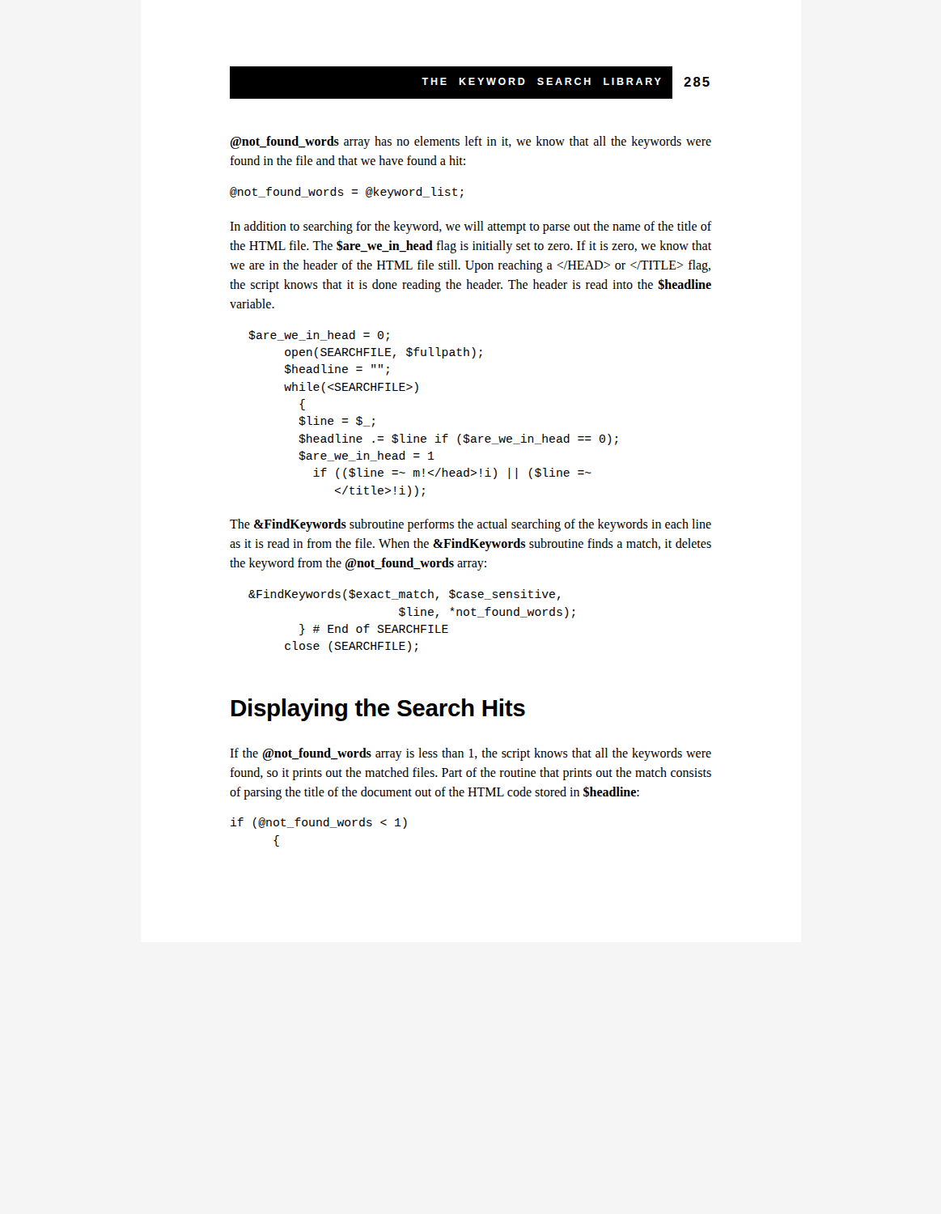The Keyword Search Library
285
@not_found_words array has no elements left in it, we know that all the keywords were found in the file and that we have found a hit:
@not_found_words = @keyword_list;
In addition to searching for the keyword, we will attempt to parse out the name of the title of the HTML file. The $are_we_in_head flag is initially set to zero. If it is zero, we know that we are in the header of the HTML file still. Upon reaching a </HEAD> or </TITLE> flag, the script knows that it is done reading the header. The header is read into the $headline variable.
 $are_we_in_head = 0;
      open(SEARCHFILE, $fullpath);
      $headline = "";
      while(<SEARCHFILE>)
        {
        $line = $_;
        $headline .= $line if ($are_we_in_head == 0);
        $are_we_in_head = 1
          if (($line =~ m!</head>!i) || ($line =~
             </title>!i));
The &FindKeywords subroutine performs the actual searching of the keywords in each line as it is read in from the file. When the &FindKeywords subroutine finds a match, it deletes the keyword from the @not_found_words array:
 &FindKeywords($exact_match, $case_sensitive,
                      $line, *not_found_words);
        } # End of SEARCHFILE
      close (SEARCHFILE);
Displaying the Search Hits
If the @not_found_words array is less than 1, the script knows that all the keywords were found, so it prints out the matched files. Part of the routine that prints out the match consists of parsing the title of the document out of the HTML code stored in $headline:
if (@not_found_words < 1)
      {